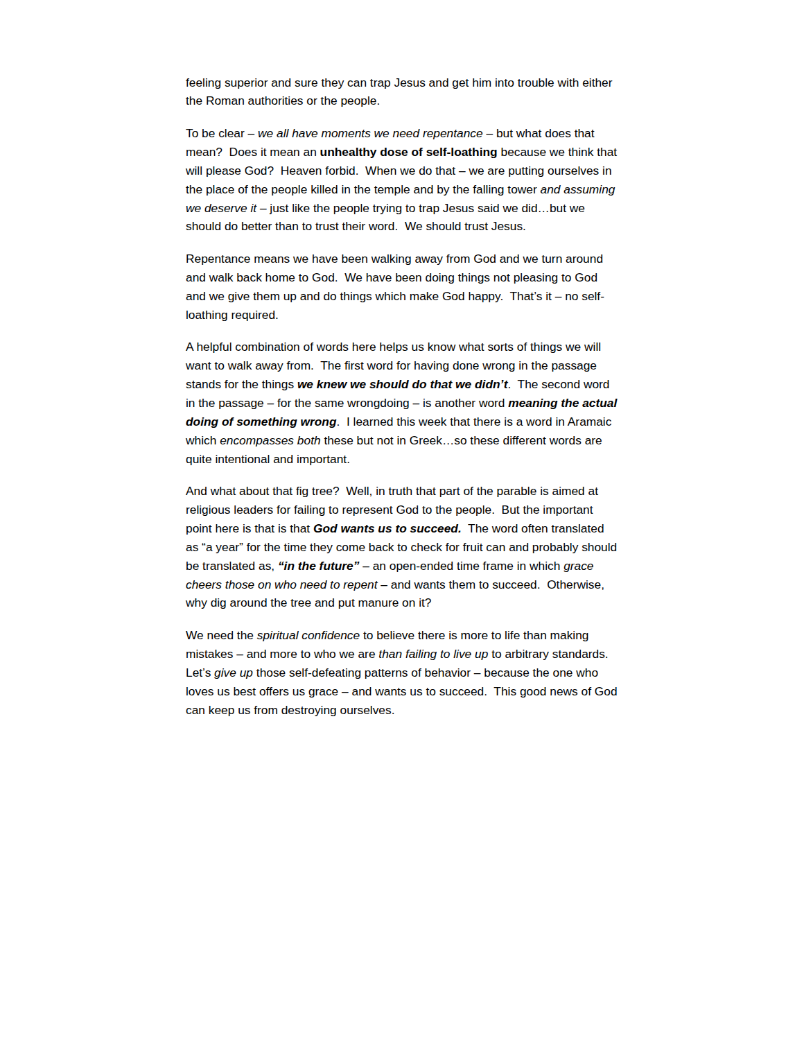feeling superior and sure they can trap Jesus and get him into trouble with either the Roman authorities or the people.
To be clear – we all have moments we need repentance – but what does that mean? Does it mean an unhealthy dose of self-loathing because we think that will please God? Heaven forbid. When we do that – we are putting ourselves in the place of the people killed in the temple and by the falling tower and assuming we deserve it – just like the people trying to trap Jesus said we did…but we should do better than to trust their word. We should trust Jesus.
Repentance means we have been walking away from God and we turn around and walk back home to God. We have been doing things not pleasing to God and we give them up and do things which make God happy. That’s it – no self-loathing required.
A helpful combination of words here helps us know what sorts of things we will want to walk away from. The first word for having done wrong in the passage stands for the things we knew we should do that we didn’t. The second word in the passage – for the same wrongdoing – is another word meaning the actual doing of something wrong. I learned this week that there is a word in Aramaic which encompasses both these but not in Greek…so these different words are quite intentional and important.
And what about that fig tree? Well, in truth that part of the parable is aimed at religious leaders for failing to represent God to the people. But the important point here is that is that God wants us to succeed. The word often translated as “a year” for the time they come back to check for fruit can and probably should be translated as, “in the future” – an open-ended time frame in which grace cheers those on who need to repent – and wants them to succeed. Otherwise, why dig around the tree and put manure on it?
We need the spiritual confidence to believe there is more to life than making mistakes – and more to who we are than failing to live up to arbitrary standards. Let’s give up those self-defeating patterns of behavior – because the one who loves us best offers us grace – and wants us to succeed. This good news of God can keep us from destroying ourselves.